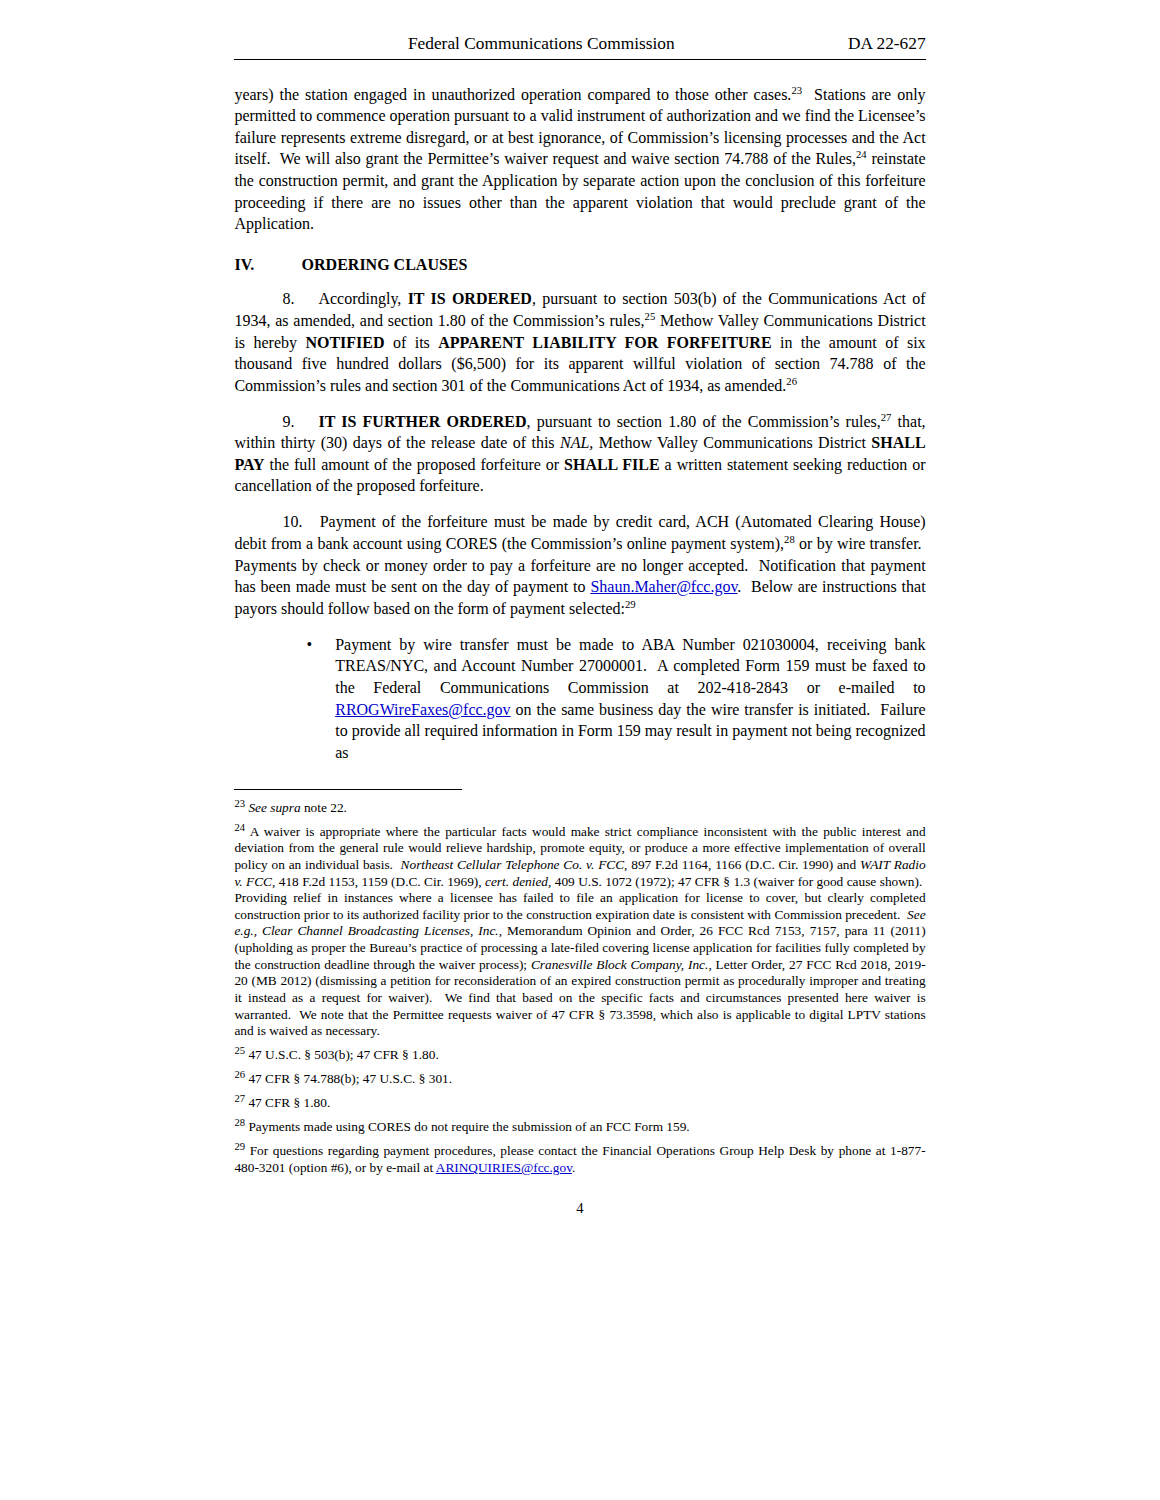Federal Communications Commission
DA 22-627
years) the station engaged in unauthorized operation compared to those other cases.23 Stations are only permitted to commence operation pursuant to a valid instrument of authorization and we find the Licensee’s failure represents extreme disregard, or at best ignorance, of Commission’s licensing processes and the Act itself. We will also grant the Permittee’s waiver request and waive section 74.788 of the Rules,24 reinstate the construction permit, and grant the Application by separate action upon the conclusion of this forfeiture proceeding if there are no issues other than the apparent violation that would preclude grant of the Application.
IV. ORDERING CLAUSES
8. Accordingly, IT IS ORDERED, pursuant to section 503(b) of the Communications Act of 1934, as amended, and section 1.80 of the Commission’s rules,25 Methow Valley Communications District is hereby NOTIFIED of its APPARENT LIABILITY FOR FORFEITURE in the amount of six thousand five hundred dollars ($6,500) for its apparent willful violation of section 74.788 of the Commission’s rules and section 301 of the Communications Act of 1934, as amended.26
9. IT IS FURTHER ORDERED, pursuant to section 1.80 of the Commission’s rules,27 that, within thirty (30) days of the release date of this NAL, Methow Valley Communications District SHALL PAY the full amount of the proposed forfeiture or SHALL FILE a written statement seeking reduction or cancellation of the proposed forfeiture.
10. Payment of the forfeiture must be made by credit card, ACH (Automated Clearing House) debit from a bank account using CORES (the Commission’s online payment system),28 or by wire transfer. Payments by check or money order to pay a forfeiture are no longer accepted. Notification that payment has been made must be sent on the day of payment to Shaun.Maher@fcc.gov. Below are instructions that payors should follow based on the form of payment selected:29
Payment by wire transfer must be made to ABA Number 021030004, receiving bank TREAS/NYC, and Account Number 27000001. A completed Form 159 must be faxed to the Federal Communications Commission at 202-418-2843 or e-mailed to RROGWireFaxes@fcc.gov on the same business day the wire transfer is initiated. Failure to provide all required information in Form 159 may result in payment not being recognized as
23 See supra note 22.
24 A waiver is appropriate where the particular facts would make strict compliance inconsistent with the public interest and deviation from the general rule would relieve hardship, promote equity, or produce a more effective implementation of overall policy on an individual basis. Northeast Cellular Telephone Co. v. FCC, 897 F.2d 1164, 1166 (D.C. Cir. 1990) and WAIT Radio v. FCC, 418 F.2d 1153, 1159 (D.C. Cir. 1969), cert. denied, 409 U.S. 1072 (1972); 47 CFR § 1.3 (waiver for good cause shown). Providing relief in instances where a licensee has failed to file an application for license to cover, but clearly completed construction prior to its authorized facility prior to the construction expiration date is consistent with Commission precedent. See e.g., Clear Channel Broadcasting Licenses, Inc., Memorandum Opinion and Order, 26 FCC Rcd 7153, 7157, para 11 (2011) (upholding as proper the Bureau’s practice of processing a late-filed covering license application for facilities fully completed by the construction deadline through the waiver process); Cranesville Block Company, Inc., Letter Order, 27 FCC Rcd 2018, 2019-20 (MB 2012) (dismissing a petition for reconsideration of an expired construction permit as procedurally improper and treating it instead as a request for waiver). We find that based on the specific facts and circumstances presented here waiver is warranted. We note that the Permittee requests waiver of 47 CFR § 73.3598, which also is applicable to digital LPTV stations and is waived as necessary.
25 47 U.S.C. § 503(b); 47 CFR § 1.80.
26 47 CFR § 74.788(b); 47 U.S.C. § 301.
27 47 CFR § 1.80.
28 Payments made using CORES do not require the submission of an FCC Form 159.
29 For questions regarding payment procedures, please contact the Financial Operations Group Help Desk by phone at 1-877-480-3201 (option #6), or by e-mail at ARINQUIRIES@fcc.gov.
4